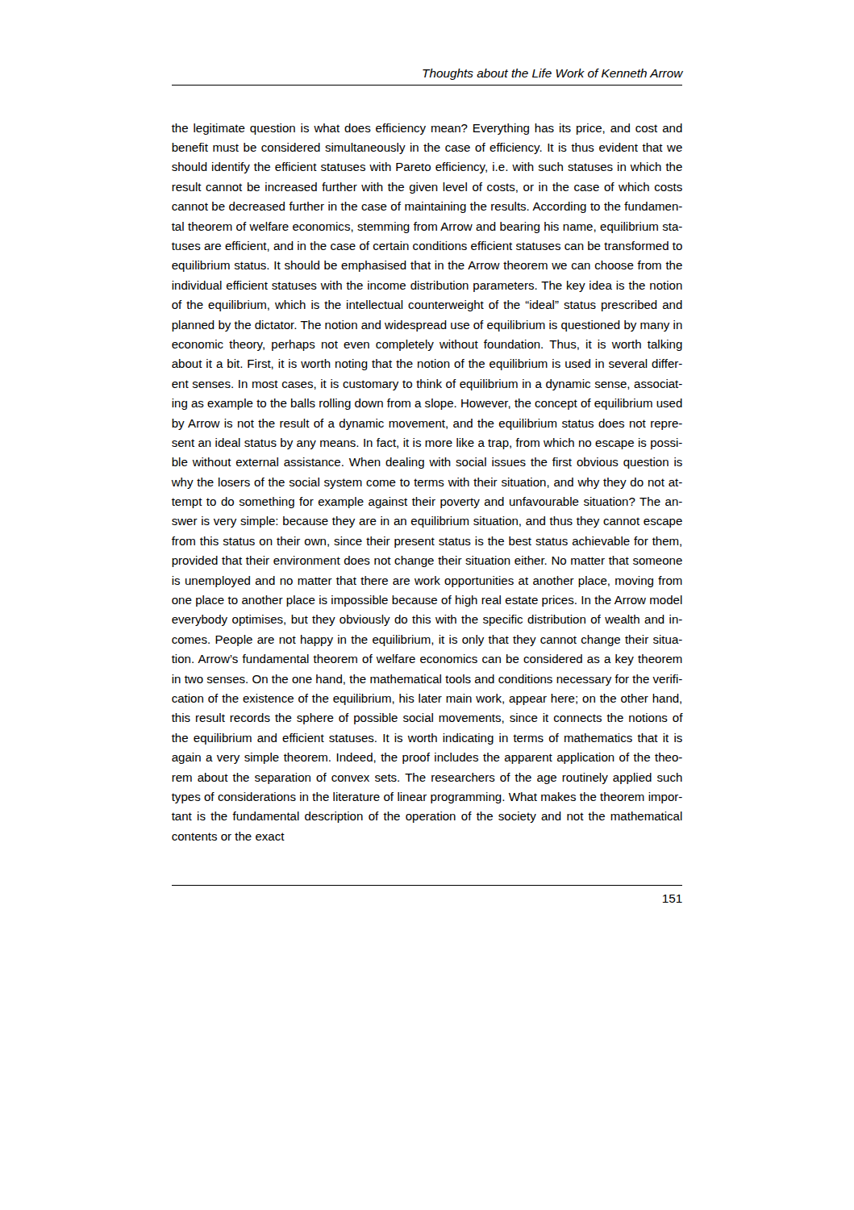Thoughts about the Life Work of Kenneth Arrow
the legitimate question is what does efficiency mean? Everything has its price, and cost and benefit must be considered simultaneously in the case of efficiency. It is thus evident that we should identify the efficient statuses with Pareto efficiency, i.e. with such statuses in which the result cannot be increased further with the given level of costs, or in the case of which costs cannot be decreased further in the case of maintaining the results. According to the fundamental theorem of welfare economics, stemming from Arrow and bearing his name, equilibrium statuses are efficient, and in the case of certain conditions efficient statuses can be transformed to equilibrium status. It should be emphasised that in the Arrow theorem we can choose from the individual efficient statuses with the income distribution parameters. The key idea is the notion of the equilibrium, which is the intellectual counterweight of the “ideal” status prescribed and planned by the dictator. The notion and widespread use of equilibrium is questioned by many in economic theory, perhaps not even completely without foundation. Thus, it is worth talking about it a bit. First, it is worth noting that the notion of the equilibrium is used in several different senses. In most cases, it is customary to think of equilibrium in a dynamic sense, associating as example to the balls rolling down from a slope. However, the concept of equilibrium used by Arrow is not the result of a dynamic movement, and the equilibrium status does not represent an ideal status by any means. In fact, it is more like a trap, from which no escape is possible without external assistance. When dealing with social issues the first obvious question is why the losers of the social system come to terms with their situation, and why they do not attempt to do something for example against their poverty and unfavourable situation? The answer is very simple: because they are in an equilibrium situation, and thus they cannot escape from this status on their own, since their present status is the best status achievable for them, provided that their environment does not change their situation either. No matter that someone is unemployed and no matter that there are work opportunities at another place, moving from one place to another place is impossible because of high real estate prices. In the Arrow model everybody optimises, but they obviously do this with the specific distribution of wealth and incomes. People are not happy in the equilibrium, it is only that they cannot change their situation. Arrow’s fundamental theorem of welfare economics can be considered as a key theorem in two senses. On the one hand, the mathematical tools and conditions necessary for the verification of the existence of the equilibrium, his later main work, appear here; on the other hand, this result records the sphere of possible social movements, since it connects the notions of the equilibrium and efficient statuses. It is worth indicating in terms of mathematics that it is again a very simple theorem. Indeed, the proof includes the apparent application of the theorem about the separation of convex sets. The researchers of the age routinely applied such types of considerations in the literature of linear programming. What makes the theorem important is the fundamental description of the operation of the society and not the mathematical contents or the exact
151